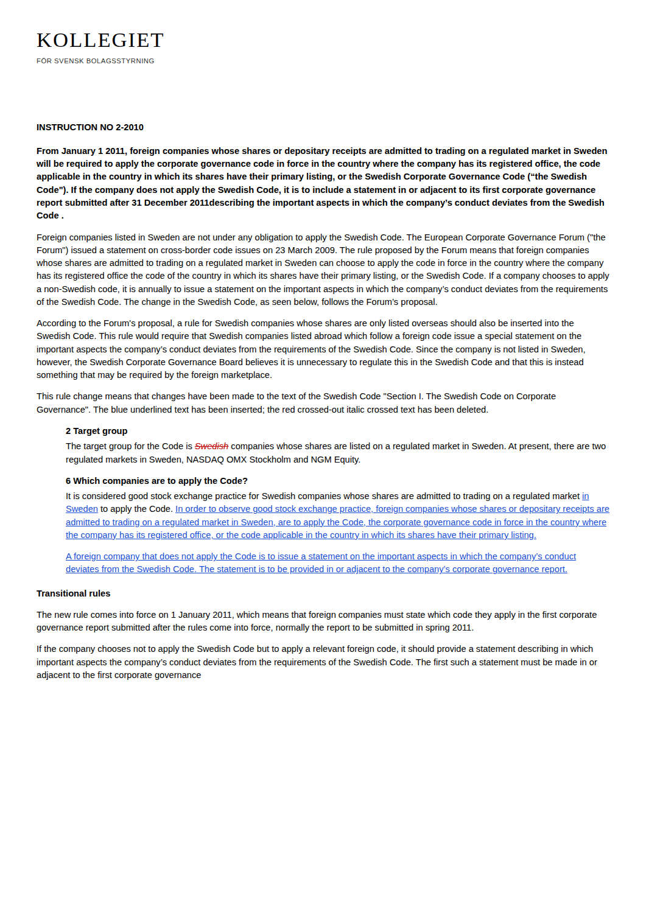KOLLEGIET
FÖR SVENSK BOLAGSSTYRNING
INSTRUCTION NO 2-2010
From January 1 2011, foreign companies whose shares or depositary receipts are admitted to trading on a regulated market in Sweden will be required to apply the corporate governance code in force in the country where the company has its registered office, the code applicable in the country in which its shares have their primary listing, or the Swedish Corporate Governance Code (“the Swedish Code"). If the company does not apply the Swedish Code, it is to include a statement in or adjacent to its first corporate governance report submitted after 31 December 2011describing the important aspects in which the company’s conduct deviates from the Swedish Code .
Foreign companies listed in Sweden are not under any obligation to apply the Swedish Code. The European Corporate Governance Forum ("the Forum") issued a statement on cross-border code issues on 23 March 2009. The rule proposed by the Forum means that foreign companies whose shares are admitted to trading on a regulated market in Sweden can choose to apply the code in force in the country where the company has its registered office the code of the country in which its shares have their primary listing, or the Swedish Code. If a company chooses to apply a non-Swedish code, it is annually to issue a statement on the important aspects in which the company’s conduct deviates from the requirements of the Swedish Code. The change in the Swedish Code, as seen below, follows the Forum’s proposal.
According to the Forum's proposal, a rule for Swedish companies whose shares are only listed overseas should also be inserted into the Swedish Code. This rule would require that Swedish companies listed abroad which follow a foreign code issue a special statement on the important aspects the company’s conduct deviates from the requirements of the Swedish Code. Since the company is not listed in Sweden, however, the Swedish Corporate Governance Board believes it is unnecessary to regulate this in the Swedish Code and that this is instead something that may be required by the foreign marketplace.
This rule change means that changes have been made to the text of the Swedish Code "Section I. The Swedish Code on Corporate Governance". The blue underlined text has been inserted; the red crossed-out italic crossed text has been deleted.
2 Target group
The target group for the Code is Swedish companies whose shares are listed on a regulated market in Sweden. At present, there are two regulated markets in Sweden, NASDAQ OMX Stockholm and NGM Equity.
6 Which companies are to apply the Code?
It is considered good stock exchange practice for Swedish companies whose shares are admitted to trading on a regulated market in Sweden to apply the Code. In order to observe good stock exchange practice, foreign companies whose shares or depositary receipts are admitted to trading on a regulated market in Sweden, are to apply the Code, the corporate governance code in force in the country where the company has its registered office, or the code applicable in the country in which its shares have their primary listing.
A foreign company that does not apply the Code is to issue a statement on the important aspects in which the company’s conduct deviates from the Swedish Code. The statement is to be provided in or adjacent to the company’s corporate governance report.
Transitional rules
The new rule comes into force on 1 January 2011, which means that foreign companies must state which code they apply in the first corporate governance report submitted after the rules come into force, normally the report to be submitted in spring 2011.
If the company chooses not to apply the Swedish Code but to apply a relevant foreign code, it should provide a statement describing in which important aspects the company’s conduct deviates from the requirements of the Swedish Code. The first such a statement must be made in or adjacent to the first corporate governance